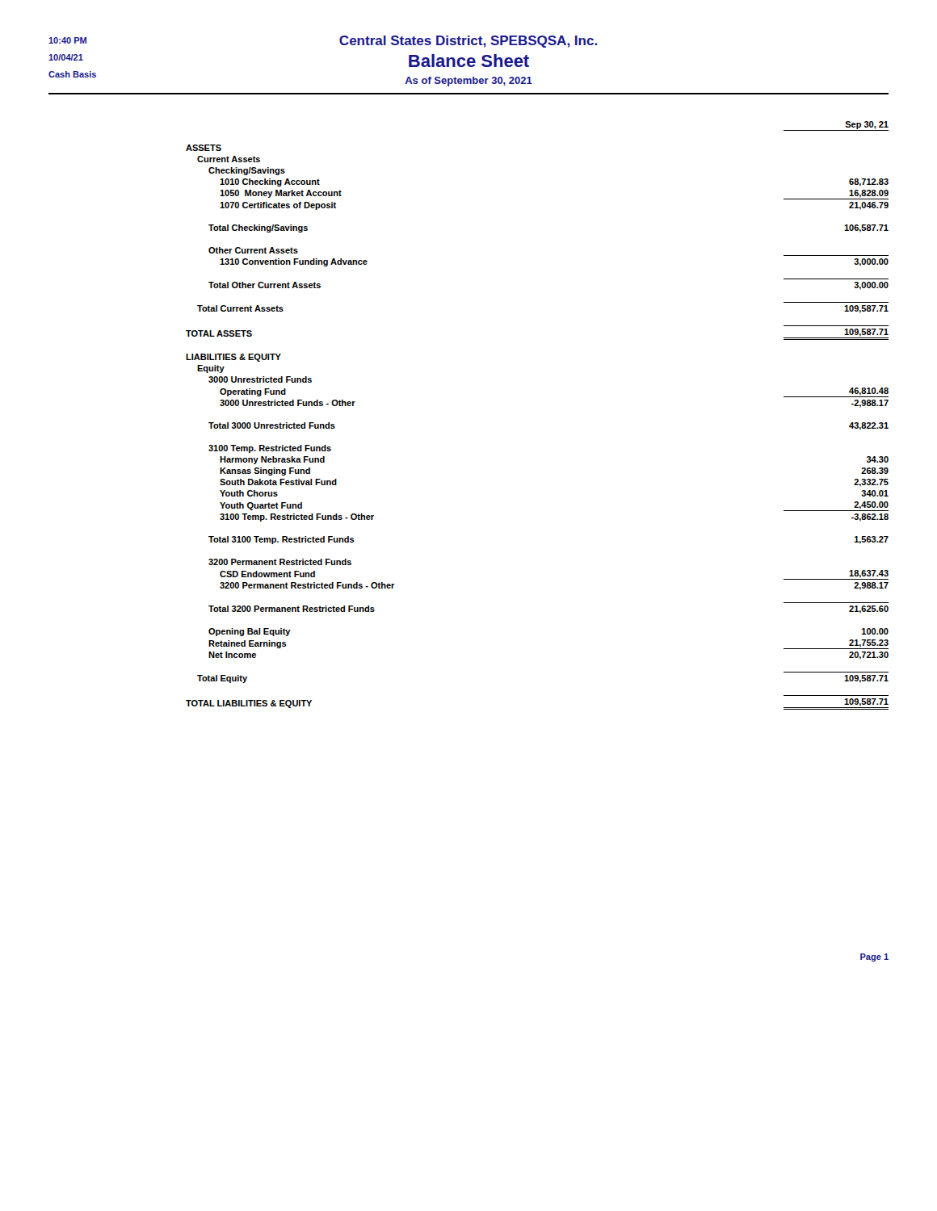10:40 PM
10/04/21
Cash Basis
Central States District, SPEBSQSA, Inc.
Balance Sheet
As of September 30, 2021
| | | Sep 30, 21 |
| | ASSETS | |
| | Current Assets | |
| | Checking/Savings | |
| | 1010 Checking Account | 68,712.83 |
| | 1050 Money Market Account | 16,828.09 |
| | 1070 Certificates of Deposit | 21,046.79 |
| | Total Checking/Savings | 106,587.71 |
| | Other Current Assets | |
| | 1310 Convention Funding Advance | 3,000.00 |
| | Total Other Current Assets | 3,000.00 |
| | Total Current Assets | 109,587.71 |
| | TOTAL ASSETS | 109,587.71 |
| | LIABILITIES & EQUITY | |
| | Equity | |
| | 3000 Unrestricted Funds | |
| | Operating Fund | 46,810.48 |
| | 3000 Unrestricted Funds - Other | -2,988.17 |
| | Total 3000 Unrestricted Funds | 43,822.31 |
| | 3100 Temp. Restricted Funds | |
| | Harmony Nebraska Fund | 34.30 |
| | Kansas Singing Fund | 268.39 |
| | South Dakota Festival Fund | 2,332.75 |
| | Youth Chorus | 340.01 |
| | Youth Quartet Fund | 2,450.00 |
| | 3100 Temp. Restricted Funds - Other | -3,862.18 |
| | Total 3100 Temp. Restricted Funds | 1,563.27 |
| | 3200 Permanent Restricted Funds | |
| | CSD Endowment Fund | 18,637.43 |
| | 3200 Permanent Restricted Funds - Other | 2,988.17 |
| | Total 3200 Permanent Restricted Funds | 21,625.60 |
| | Opening Bal Equity | 100.00 |
| | Retained Earnings | 21,755.23 |
| | Net Income | 20,721.30 |
| | Total Equity | 109,587.71 |
| | TOTAL LIABILITIES & EQUITY | 109,587.71 |
Page 1